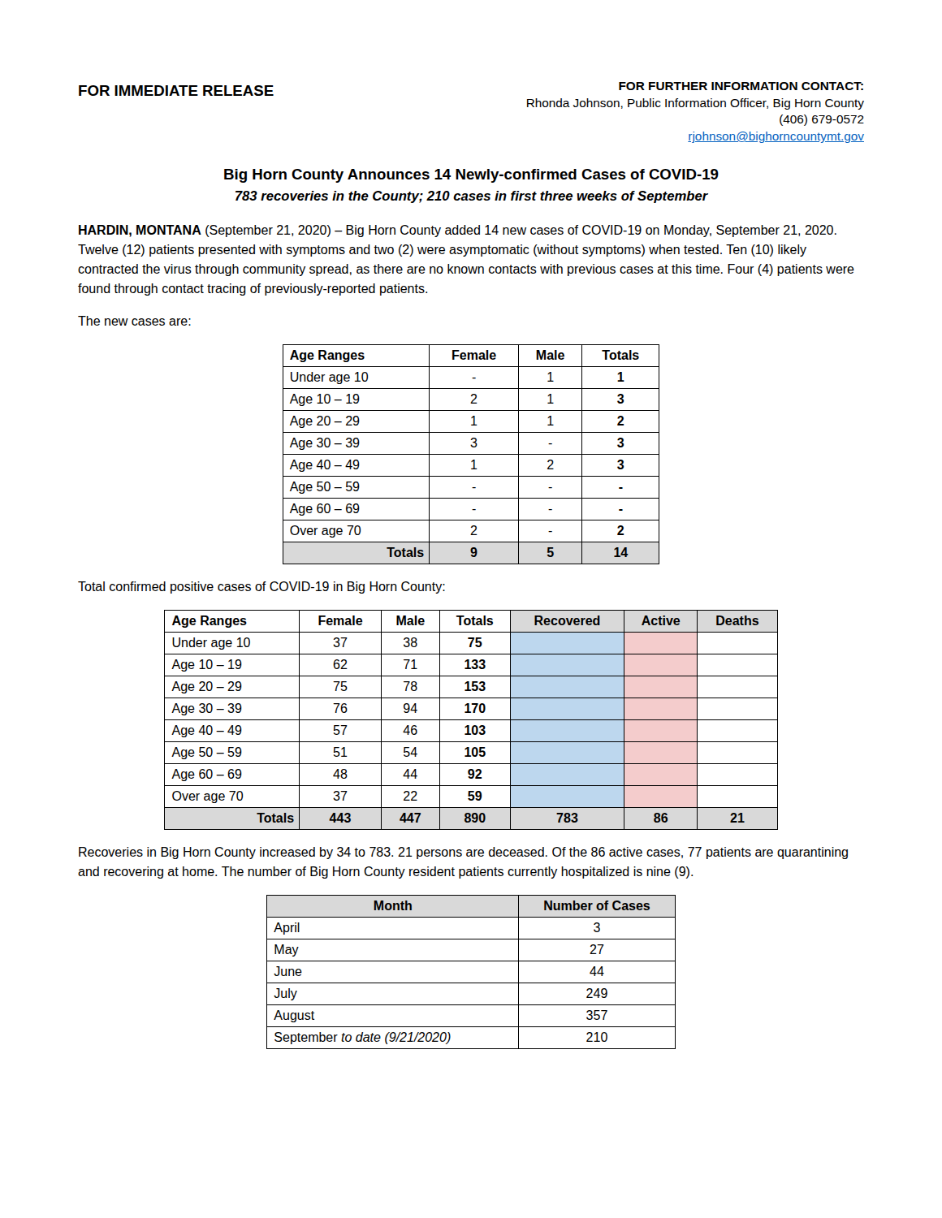FOR IMMEDIATE RELEASE
FOR FURTHER INFORMATION CONTACT:
Rhonda Johnson, Public Information Officer, Big Horn County
(406) 679-0572
rjohnson@bighorncountymt.gov
Big Horn County Announces 14 Newly-confirmed Cases of COVID-19
783 recoveries in the County; 210 cases in first three weeks of September
HARDIN, MONTANA (September 21, 2020) – Big Horn County added 14 new cases of COVID-19 on Monday, September 21, 2020. Twelve (12) patients presented with symptoms and two (2) were asymptomatic (without symptoms) when tested. Ten (10) likely contracted the virus through community spread, as there are no known contacts with previous cases at this time. Four (4) patients were found through contact tracing of previously-reported patients.
The new cases are:
| Age Ranges | Female | Male | Totals |
| --- | --- | --- | --- |
| Under age 10 | - | 1 | 1 |
| Age 10 – 19 | 2 | 1 | 3 |
| Age 20 – 29 | 1 | 1 | 2 |
| Age 30 – 39 | 3 | - | 3 |
| Age 40 – 49 | 1 | 2 | 3 |
| Age 50 – 59 | - | - | - |
| Age 60 – 69 | - | - | - |
| Over age 70 | 2 | - | 2 |
| Totals | 9 | 5 | 14 |
Total confirmed positive cases of COVID-19 in Big Horn County:
| Age Ranges | Female | Male | Totals | Recovered | Active | Deaths |
| --- | --- | --- | --- | --- | --- | --- |
| Under age 10 | 37 | 38 | 75 | | | |
| Age 10 – 19 | 62 | 71 | 133 | | | |
| Age 20 – 29 | 75 | 78 | 153 | | | |
| Age 30 – 39 | 76 | 94 | 170 | | | |
| Age 40 – 49 | 57 | 46 | 103 | | | |
| Age 50 – 59 | 51 | 54 | 105 | | | |
| Age 60 – 69 | 48 | 44 | 92 | | | |
| Over age 70 | 37 | 22 | 59 | | | |
| Totals | 443 | 447 | 890 | 783 | 86 | 21 |
Recoveries in Big Horn County increased by 34 to 783. 21 persons are deceased. Of the 86 active cases, 77 patients are quarantining and recovering at home. The number of Big Horn County resident patients currently hospitalized is nine (9).
| Month | Number of Cases |
| --- | --- |
| April | 3 |
| May | 27 |
| June | 44 |
| July | 249 |
| August | 357 |
| September to date (9/21/2020) | 210 |